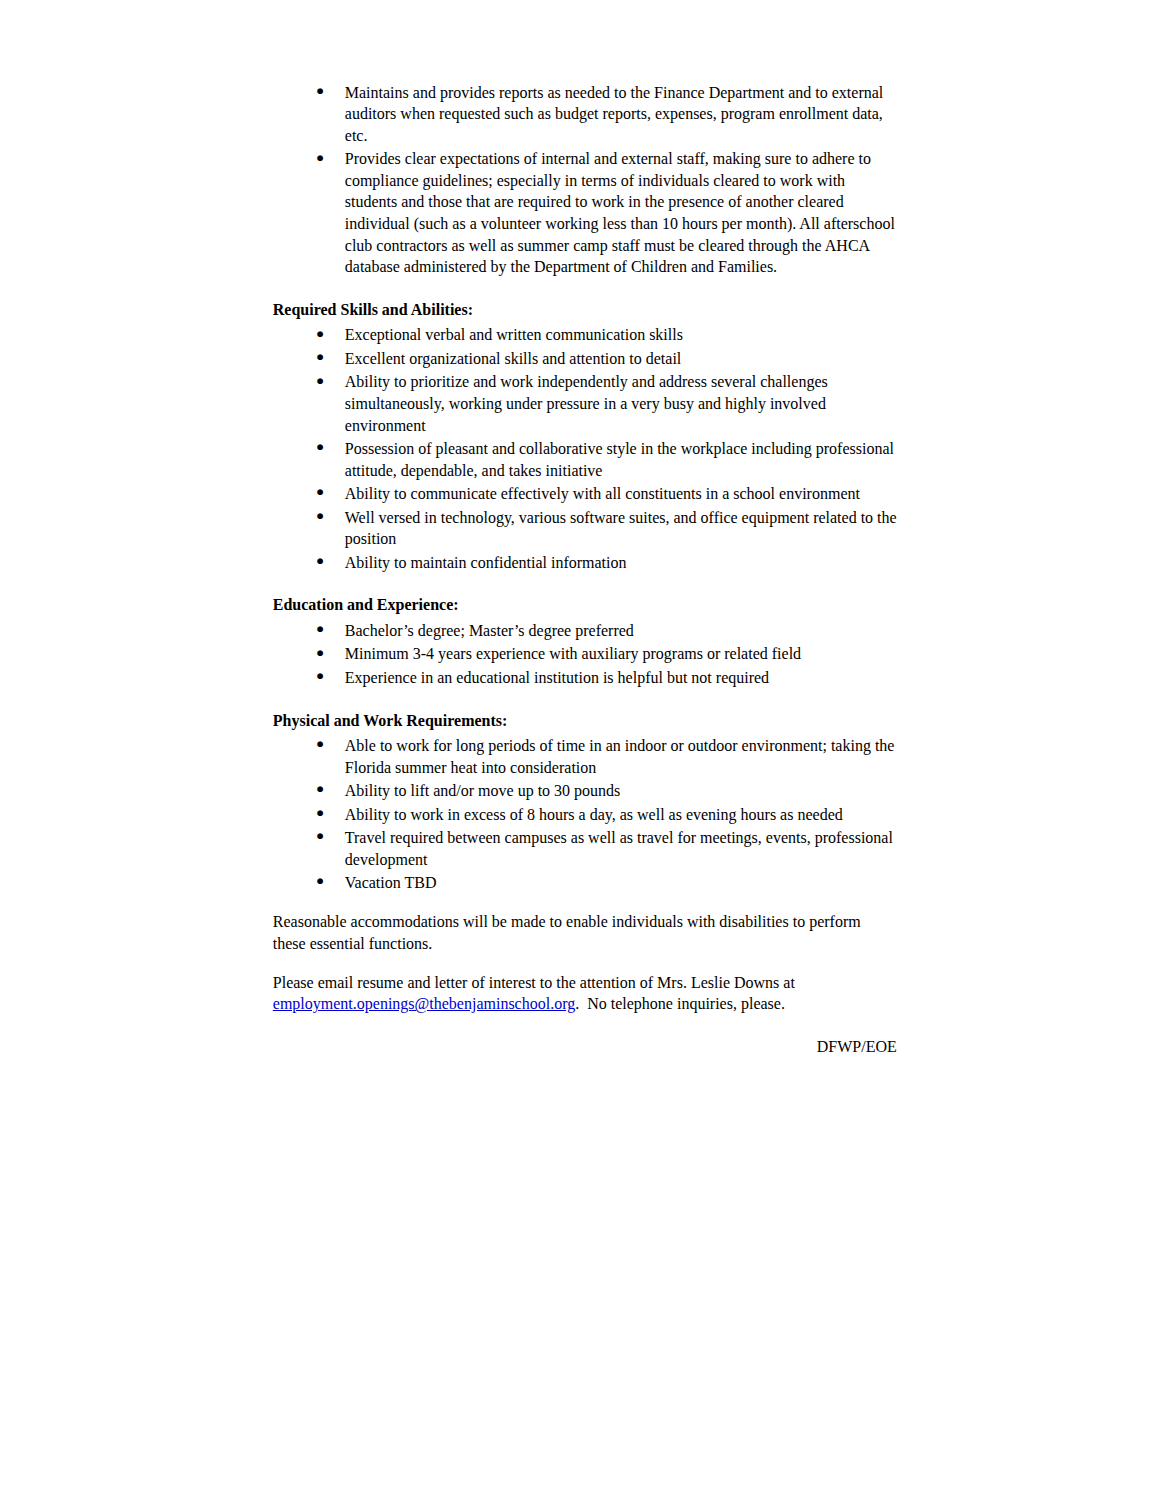Maintains and provides reports as needed to the Finance Department and to external auditors when requested such as budget reports, expenses, program enrollment data, etc.
Provides clear expectations of internal and external staff, making sure to adhere to compliance guidelines; especially in terms of individuals cleared to work with students and those that are required to work in the presence of another cleared individual (such as a volunteer working less than 10 hours per month). All afterschool club contractors as well as summer camp staff must be cleared through the AHCA database administered by the Department of Children and Families.
Required Skills and Abilities:
Exceptional verbal and written communication skills
Excellent organizational skills and attention to detail
Ability to prioritize and work independently and address several challenges simultaneously, working under pressure in a very busy and highly involved environment
Possession of pleasant and collaborative style in the workplace including professional attitude, dependable, and takes initiative
Ability to communicate effectively with all constituents in a school environment
Well versed in technology, various software suites, and office equipment related to the position
Ability to maintain confidential information
Education and Experience:
Bachelor’s degree; Master’s degree preferred
Minimum 3-4 years experience with auxiliary programs or related field
Experience in an educational institution is helpful but not required
Physical and Work Requirements:
Able to work for long periods of time in an indoor or outdoor environment; taking the Florida summer heat into consideration
Ability to lift and/or move up to 30 pounds
Ability to work in excess of 8 hours a day, as well as evening hours as needed
Travel required between campuses as well as travel for meetings, events, professional development
Vacation TBD
Reasonable accommodations will be made to enable individuals with disabilities to perform these essential functions.
Please email resume and letter of interest to the attention of Mrs. Leslie Downs at employment.openings@thebenjaminschool.org. No telephone inquiries, please.
DFWP/EOE